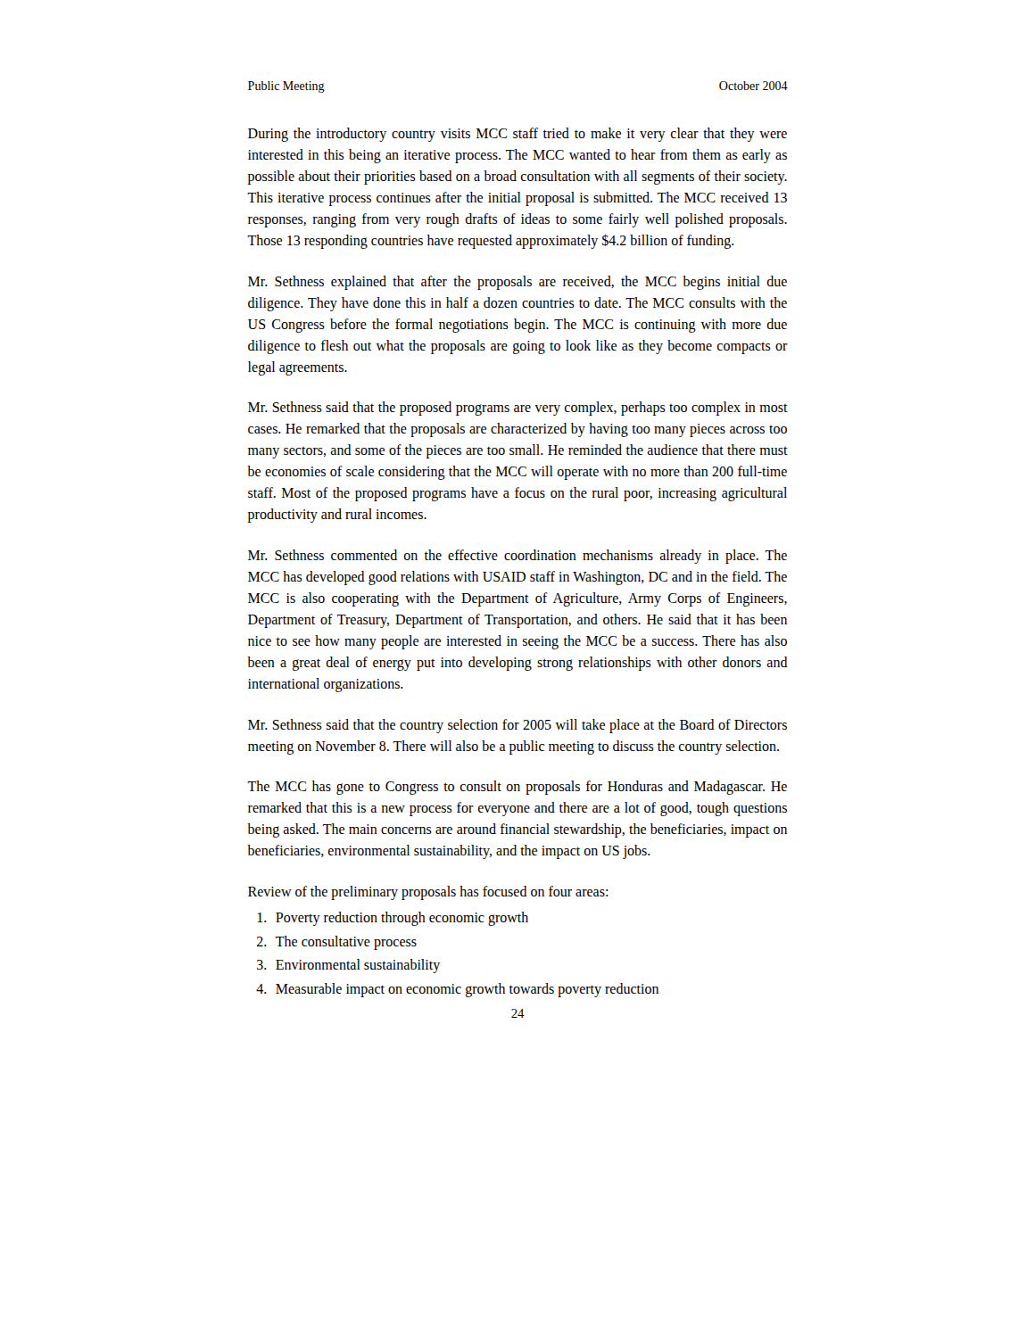Public Meeting October 2004
During the introductory country visits MCC staff tried to make it very clear that they were interested in this being an iterative process. The MCC wanted to hear from them as early as possible about their priorities based on a broad consultation with all segments of their society. This iterative process continues after the initial proposal is submitted. The MCC received 13 responses, ranging from very rough drafts of ideas to some fairly well polished proposals. Those 13 responding countries have requested approximately $4.2 billion of funding.
Mr. Sethness explained that after the proposals are received, the MCC begins initial due diligence. They have done this in half a dozen countries to date. The MCC consults with the US Congress before the formal negotiations begin. The MCC is continuing with more due diligence to flesh out what the proposals are going to look like as they become compacts or legal agreements.
Mr. Sethness said that the proposed programs are very complex, perhaps too complex in most cases. He remarked that the proposals are characterized by having too many pieces across too many sectors, and some of the pieces are too small. He reminded the audience that there must be economies of scale considering that the MCC will operate with no more than 200 full-time staff. Most of the proposed programs have a focus on the rural poor, increasing agricultural productivity and rural incomes.
Mr. Sethness commented on the effective coordination mechanisms already in place. The MCC has developed good relations with USAID staff in Washington, DC and in the field. The MCC is also cooperating with the Department of Agriculture, Army Corps of Engineers, Department of Treasury, Department of Transportation, and others. He said that it has been nice to see how many people are interested in seeing the MCC be a success. There has also been a great deal of energy put into developing strong relationships with other donors and international organizations.
Mr. Sethness said that the country selection for 2005 will take place at the Board of Directors meeting on November 8. There will also be a public meeting to discuss the country selection.
The MCC has gone to Congress to consult on proposals for Honduras and Madagascar. He remarked that this is a new process for everyone and there are a lot of good, tough questions being asked. The main concerns are around financial stewardship, the beneficiaries, impact on beneficiaries, environmental sustainability, and the impact on US jobs.
Review of the preliminary proposals has focused on four areas:
Poverty reduction through economic growth
The consultative process
Environmental sustainability
Measurable impact on economic growth towards poverty reduction
24